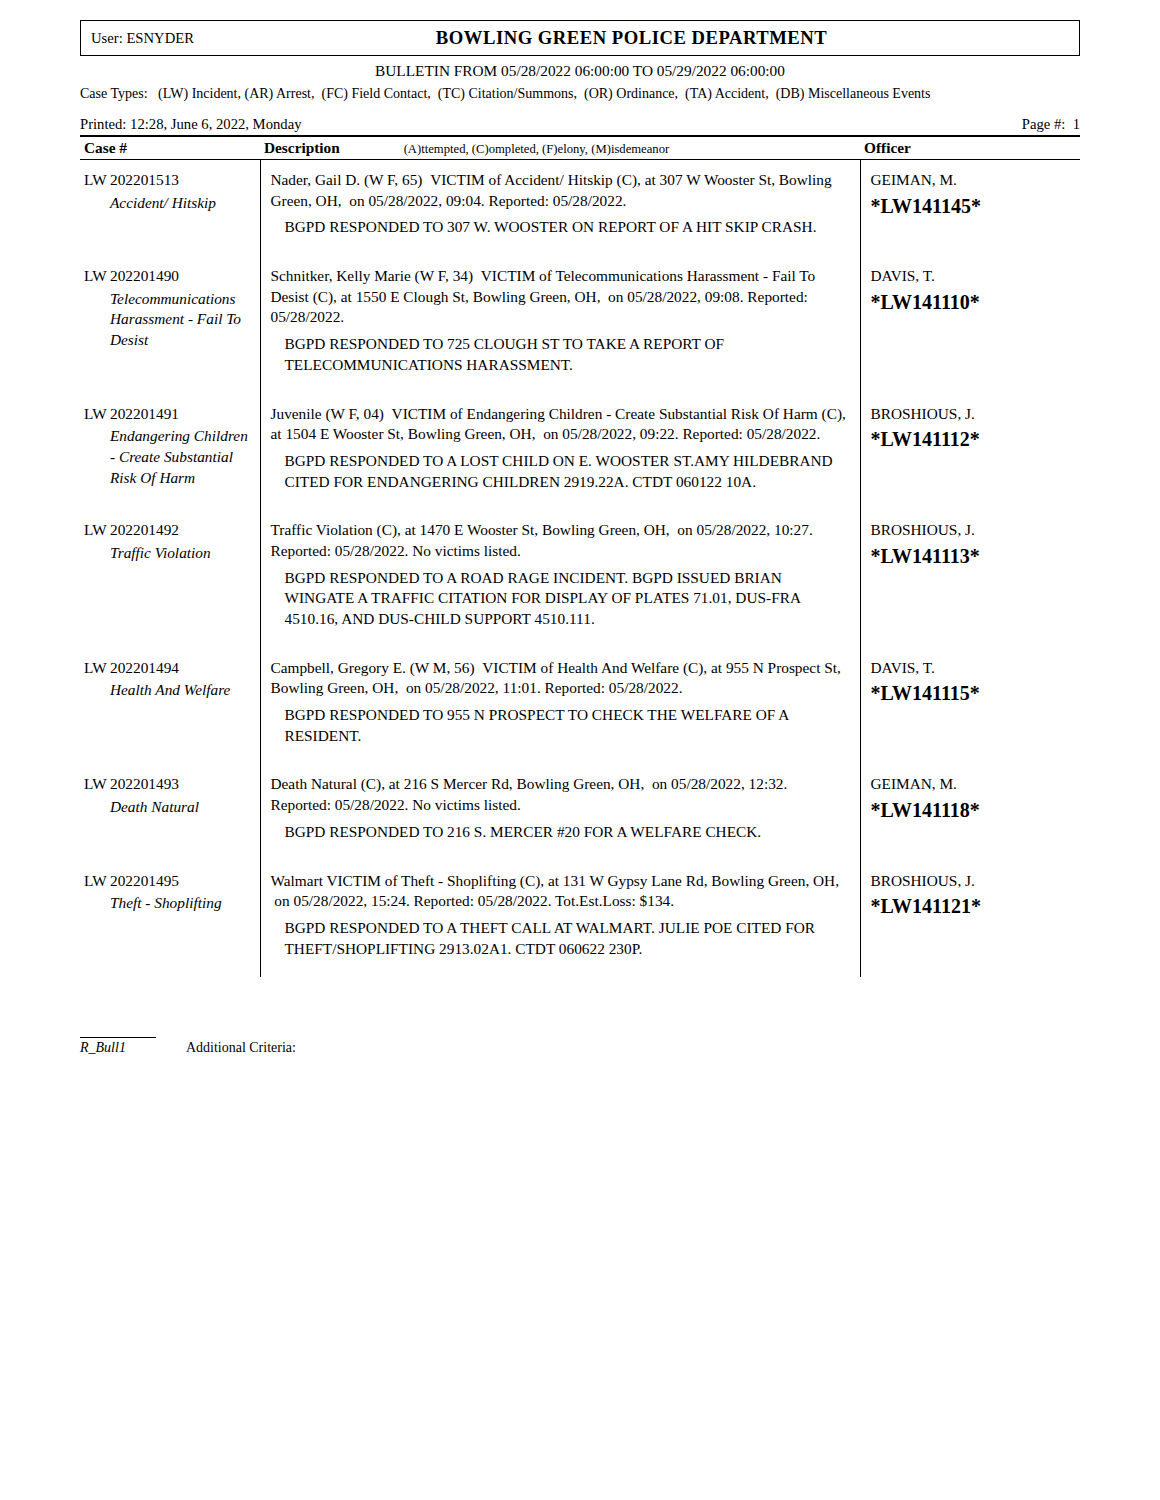User: ESNYDER
BOWLING GREEN POLICE DEPARTMENT
BULLETIN FROM 05/28/2022 06:00:00 TO 05/29/2022 06:00:00
Case Types: (LW) Incident, (AR) Arrest, (FC) Field Contact, (TC) Citation/Summons, (OR) Ordinance, (TA) Accident, (DB) Miscellaneous Events
Printed: 12:28, June 6, 2022, Monday
Page #: 1
| Case # | Description (A)ttempted, (C)ompleted, (F)elony, (M)isdemeanor | Officer |
| --- | --- | --- |
| LW 202201513 Accident/ Hitskip | Nader, Gail D. (W F, 65) VICTIM of Accident/ Hitskip (C), at 307 W Wooster St, Bowling Green, OH, on 05/28/2022, 09:04. Reported: 05/28/2022. BGPD RESPONDED TO 307 W. WOOSTER ON REPORT OF A HIT SKIP CRASH. | GEIMAN, M. *LW141145* |
| LW 202201490 Telecommunications Harassment - Fail To Desist | Schnitker, Kelly Marie (W F, 34) VICTIM of Telecommunications Harassment - Fail To Desist (C), at 1550 E Clough St, Bowling Green, OH, on 05/28/2022, 09:08. Reported: 05/28/2022. BGPD RESPONDED TO 725 CLOUGH ST TO TAKE A REPORT OF TELECOMMUNICATIONS HARASSMENT. | DAVIS, T. *LW141110* |
| LW 202201491 Endangering Children - Create Substantial Risk Of Harm | Juvenile (W F, 04) VICTIM of Endangering Children - Create Substantial Risk Of Harm (C), at 1504 E Wooster St, Bowling Green, OH, on 05/28/2022, 09:22. Reported: 05/28/2022. BGPD RESPONDED TO A LOST CHILD ON E. WOOSTER ST.AMY HILDEBRAND CITED FOR ENDANGERING CHILDREN 2919.22A. CTDT 060122 10A. | BROSHIOUS, J. *LW141112* |
| LW 202201492 Traffic Violation | Traffic Violation (C), at 1470 E Wooster St, Bowling Green, OH, on 05/28/2022, 10:27. Reported: 05/28/2022. No victims listed. BGPD RESPONDED TO A ROAD RAGE INCIDENT. BGPD ISSUED BRIAN WINGATE A TRAFFIC CITATION FOR DISPLAY OF PLATES 71.01, DUS-FRA 4510.16, AND DUS-CHILD SUPPORT 4510.111. | BROSHIOUS, J. *LW141113* |
| LW 202201494 Health And Welfare | Campbell, Gregory E. (W M, 56) VICTIM of Health And Welfare (C), at 955 N Prospect St, Bowling Green, OH, on 05/28/2022, 11:01. Reported: 05/28/2022. BGPD RESPONDED TO 955 N PROSPECT TO CHECK THE WELFARE OF A RESIDENT. | DAVIS, T. *LW141115* |
| LW 202201493 Death Natural | Death Natural (C), at 216 S Mercer Rd, Bowling Green, OH, on 05/28/2022, 12:32. Reported: 05/28/2022. No victims listed. BGPD RESPONDED TO 216 S. MERCER #20 FOR A WELFARE CHECK. | GEIMAN, M. *LW141118* |
| LW 202201495 Theft - Shoplifting | Walmart VICTIM of Theft - Shoplifting (C), at 131 W Gypsy Lane Rd, Bowling Green, OH, on 05/28/2022, 15:24. Reported: 05/28/2022. Tot.Est.Loss: $134. BGPD RESPONDED TO A THEFT CALL AT WALMART. JULIE POE CITED FOR THEFT/SHOPLIFTING 2913.02A1. CTDT 060622 230P. | BROSHIOUS, J. *LW141121* |
R_Bull1 Additional Criteria: